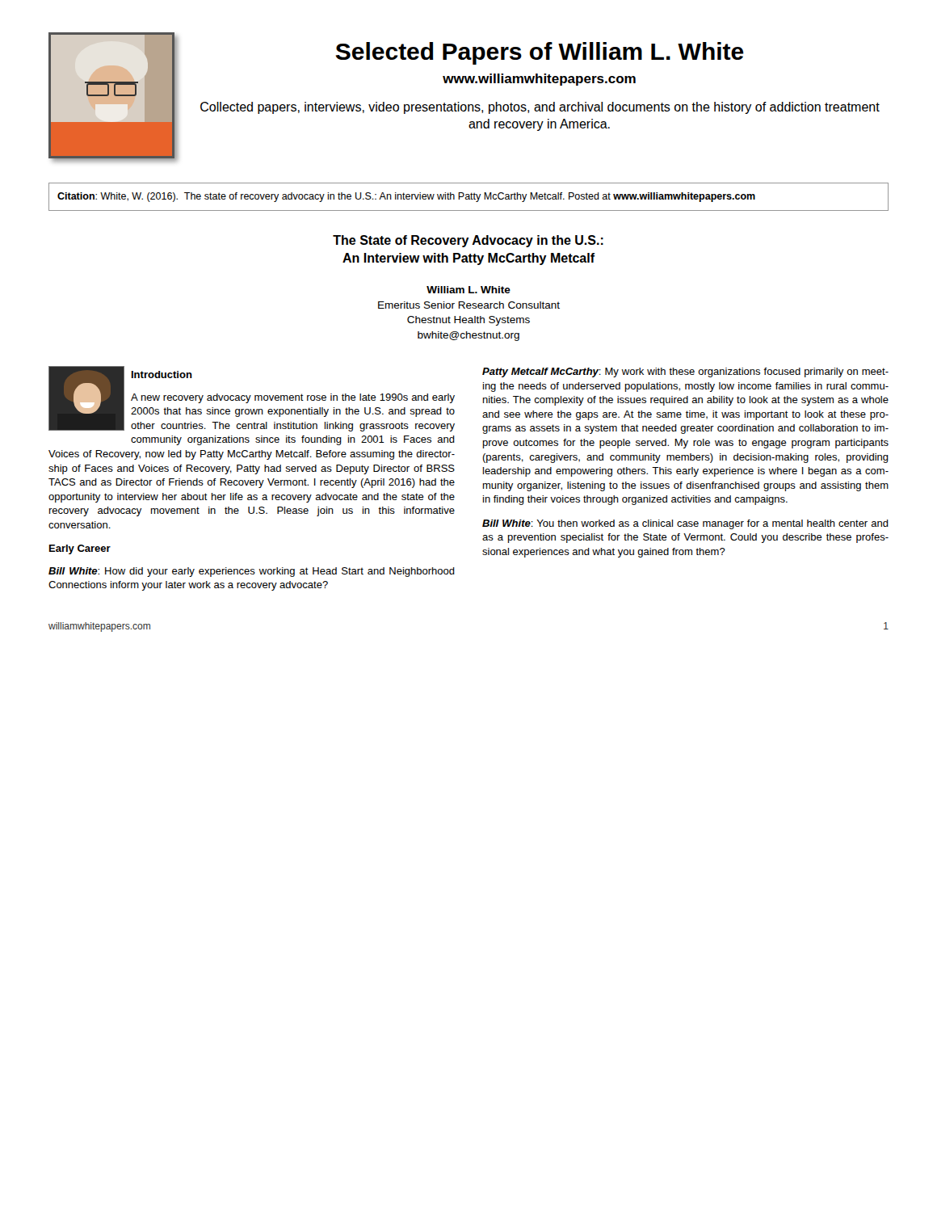Selected Papers of William L. White
www.williamwhitepapers.com
Collected papers, interviews, video presentations, photos, and archival documents on the history of addiction treatment and recovery in America.
Citation: White, W. (2016). The state of recovery advocacy in the U.S.: An interview with Patty McCarthy Metcalf. Posted at www.williamwhitepapers.com
The State of Recovery Advocacy in the U.S.:
An Interview with Patty McCarthy Metcalf
William L. White
Emeritus Senior Research Consultant
Chestnut Health Systems
bwhite@chestnut.org
Introduction
A new recovery advocacy movement rose in the late 1990s and early 2000s that has since grown exponentially in the U.S. and spread to other countries. The central institution linking grassroots recovery community organizations since its founding in 2001 is Faces and Voices of Recovery, now led by Patty McCarthy Metcalf. Before assuming the directorship of Faces and Voices of Recovery, Patty had served as Deputy Director of BRSS TACS and as Director of Friends of Recovery Vermont. I recently (April 2016) had the opportunity to interview her about her life as a recovery advocate and the state of the recovery advocacy movement in the U.S. Please join us in this informative conversation.
Early Career
Bill White: How did your early experiences working at Head Start and Neighborhood Connections inform your later work as a recovery advocate?
Patty Metcalf McCarthy: My work with these organizations focused primarily on meeting the needs of underserved populations, mostly low income families in rural communities. The complexity of the issues required an ability to look at the system as a whole and see where the gaps are. At the same time, it was important to look at these programs as assets in a system that needed greater coordination and collaboration to improve outcomes for the people served. My role was to engage program participants (parents, caregivers, and community members) in decision-making roles, providing leadership and empowering others. This early experience is where I began as a community organizer, listening to the issues of disenfranchised groups and assisting them in finding their voices through organized activities and campaigns.
Bill White: You then worked as a clinical case manager for a mental health center and as a prevention specialist for the State of Vermont. Could you describe these professional experiences and what you gained from them?
williamwhitepapers.com 1